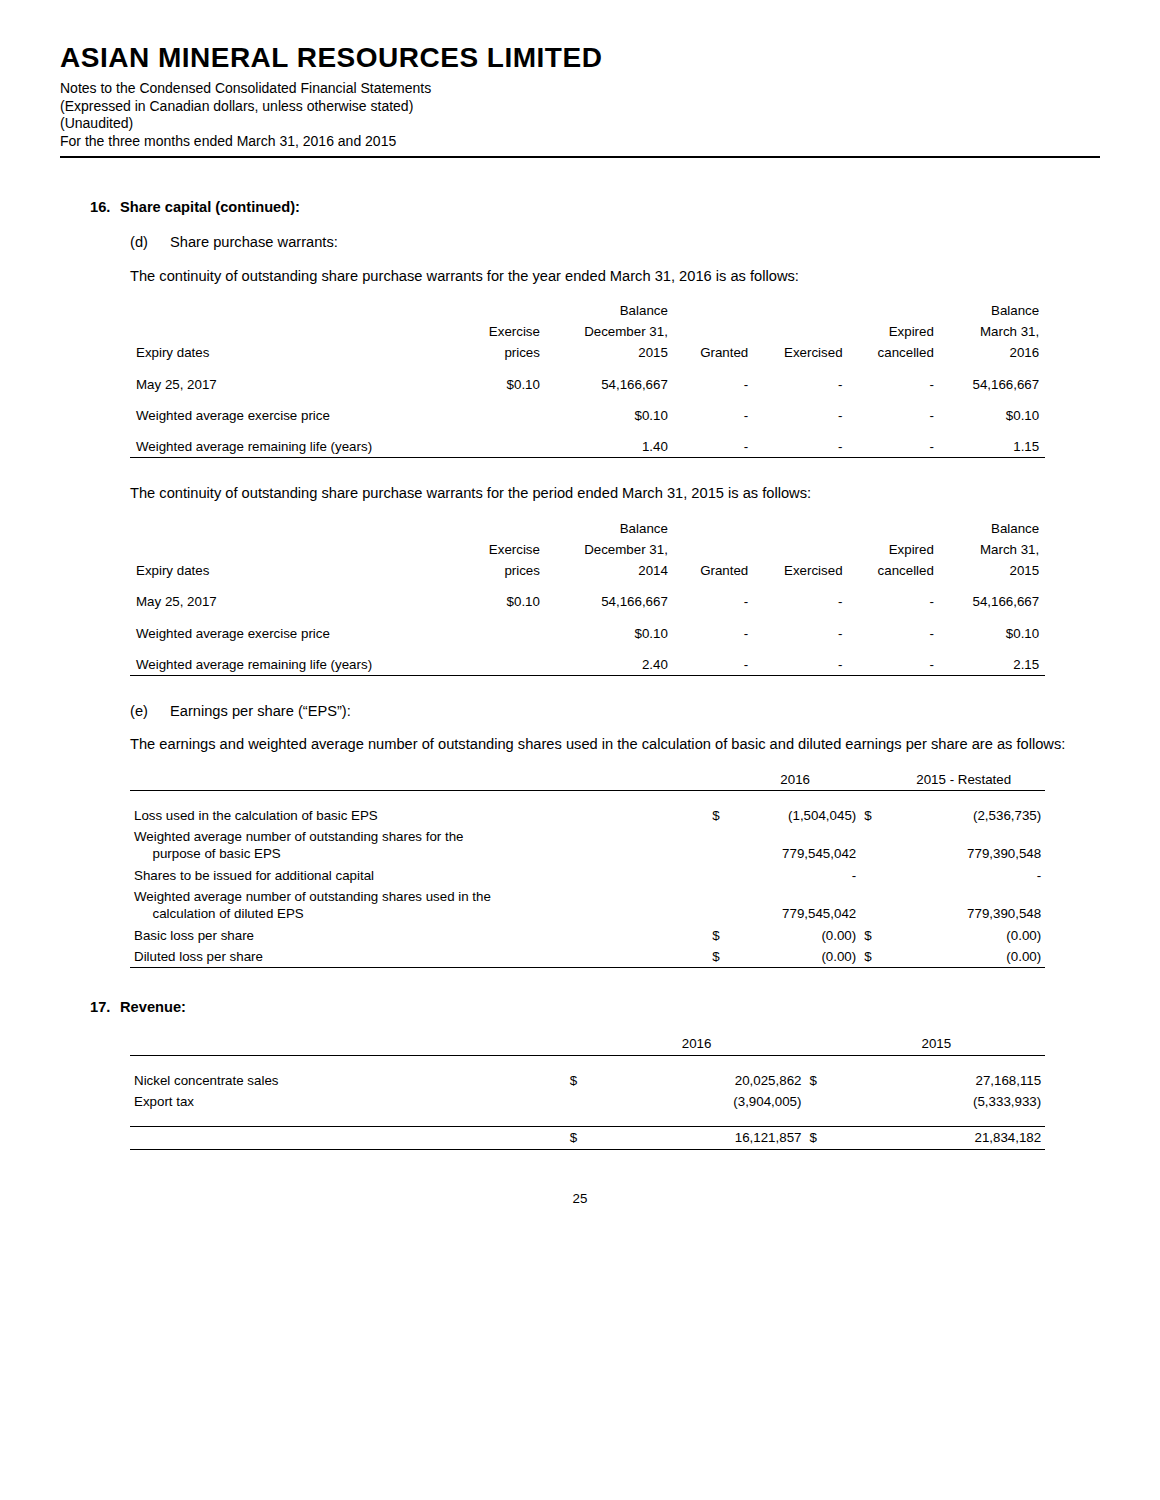ASIAN MINERAL RESOURCES LIMITED
Notes to the Condensed Consolidated Financial Statements
(Expressed in Canadian dollars, unless otherwise stated)
(Unaudited)
For the three months ended March 31, 2016 and 2015
16. Share capital (continued):
(d) Share purchase warrants:
The continuity of outstanding share purchase warrants for the year ended March 31, 2016 is as follows:
| | | Balance | | | | Balance |
| --- | --- | --- | --- | --- | --- | --- |
| | Exercise | December 31, | | | Expired | March 31, |
| Expiry dates | prices | 2015 | Granted | Exercised | cancelled | 2016 |
| May 25, 2017 | $0.10 | 54,166,667 | - | - | - | 54,166,667 |
| Weighted average exercise price | | $0.10 | - | - | - | $0.10 |
| Weighted average remaining life (years) | | 1.40 | - | - | - | 1.15 |
The continuity of outstanding share purchase warrants for the period ended March 31, 2015 is as follows:
| | | Balance | | | | Balance |
| --- | --- | --- | --- | --- | --- | --- |
| | Exercise | December 31, | | | Expired | March 31, |
| Expiry dates | prices | 2014 | Granted | Exercised | cancelled | 2015 |
| May 25, 2017 | $0.10 | 54,166,667 | - | - | - | 54,166,667 |
| Weighted average exercise price | | $0.10 | - | - | - | $0.10 |
| Weighted average remaining life (years) | | 2.40 | - | - | - | 2.15 |
(e) Earnings per share (“EPS”):
The earnings and weighted average number of outstanding shares used in the calculation of basic and diluted earnings per share are as follows:
| | | 2016 | | 2015 - Restated |
| --- | --- | --- | --- | --- |
| Loss used in the calculation of basic EPS | $ | (1,504,045) | $ | (2,536,735) |
| Weighted average number of outstanding shares for the purpose of basic EPS | | 779,545,042 | | 779,390,548 |
| Shares to be issued for additional capital | | - | | - |
| Weighted average number of outstanding shares used in the calculation of diluted EPS | | 779,545,042 | | 779,390,548 |
| Basic loss per share | $ | (0.00) | $ | (0.00) |
| Diluted loss per share | $ | (0.00) | $ | (0.00) |
17. Revenue:
| | | 2016 | | 2015 |
| --- | --- | --- | --- | --- |
| Nickel concentrate sales | $ | 20,025,862 | $ | 27,168,115 |
| Export tax | | (3,904,005) | | (5,333,933) |
| | $ | 16,121,857 | $ | 21,834,182 |
25